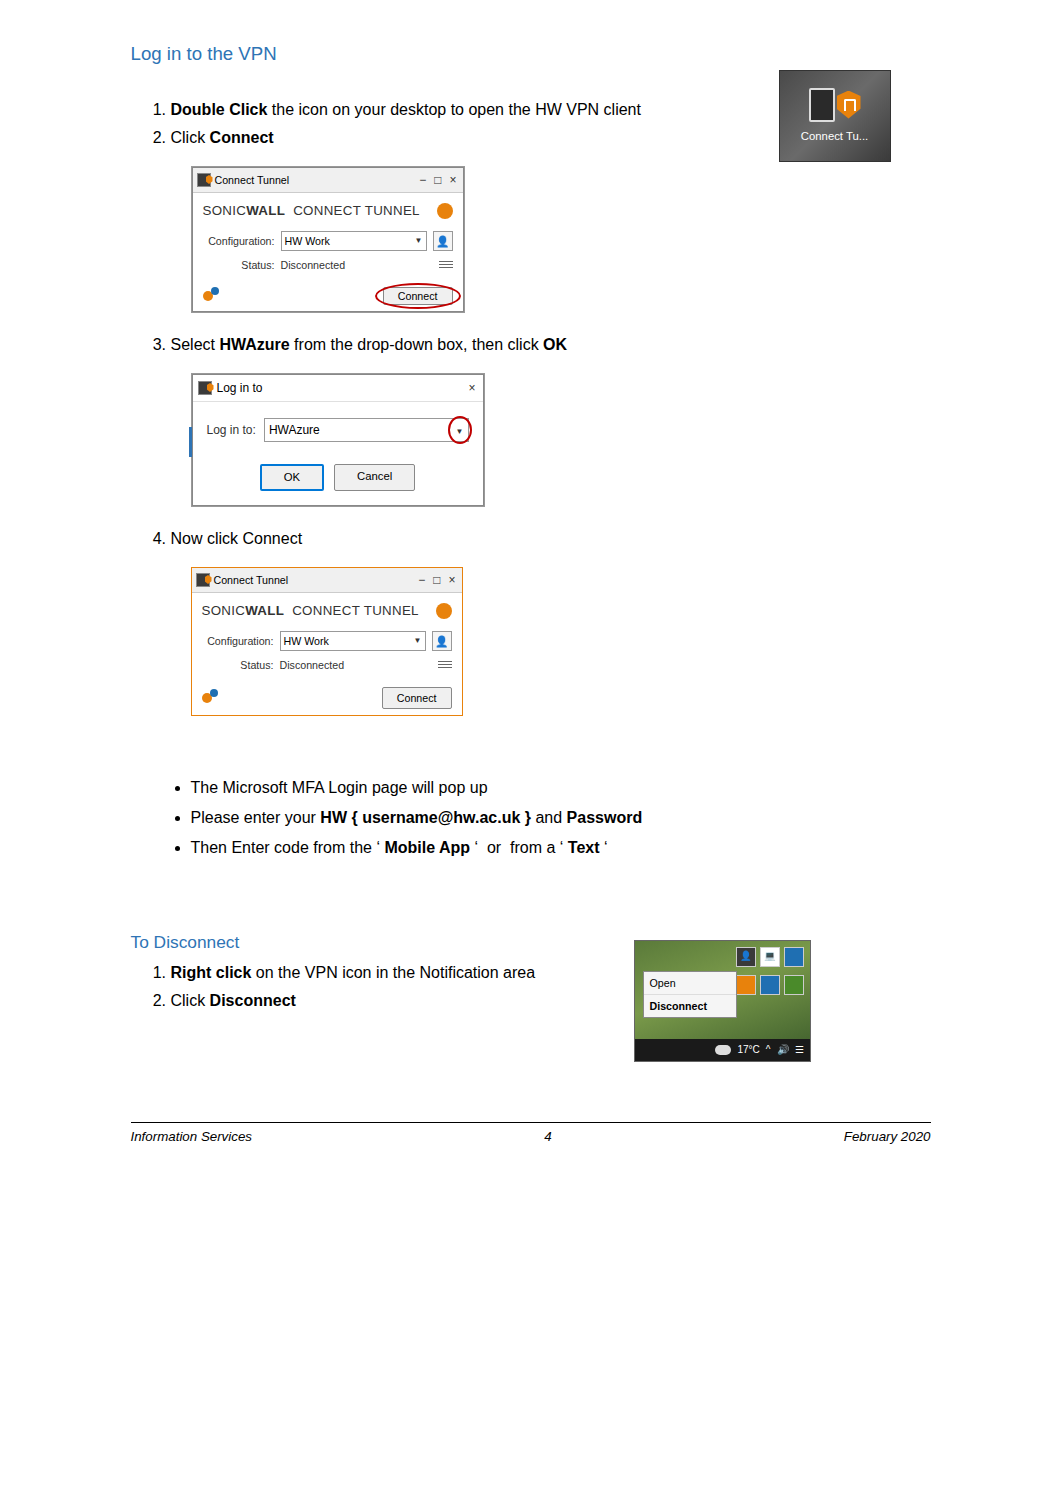Connect Tu...
Log in to the VPN
Double Click the icon on your desktop to open the HW VPN client
Click Connect
Connect Tunnel
−□×
SONICWALL CONNECT TUNNEL
Configuration:
HW Work▼
👤
Status:
Disconnected
Connect
Select HWAzure from the drop-down box, then click OK
Log in to
×
Log in to:
HWAzure ▼
OK
Cancel
Now click Connect
Connect Tunnel
−□×
SONICWALL CONNECT TUNNEL
Configuration:
HW Work▼
👤
Status:
Disconnected
Connect
The Microsoft MFA Login page will pop up
Please enter your HW { username@hw.ac.uk } and Password
Then Enter code from the ‘ Mobile App ‘ or from a ‘ Text ‘
To Disconnect
Right click on the VPN icon in the Notification area
Click Disconnect
👤
💻
Open
Disconnect
17°C ^ 🔊 ☰
Information Services 4 February 2020